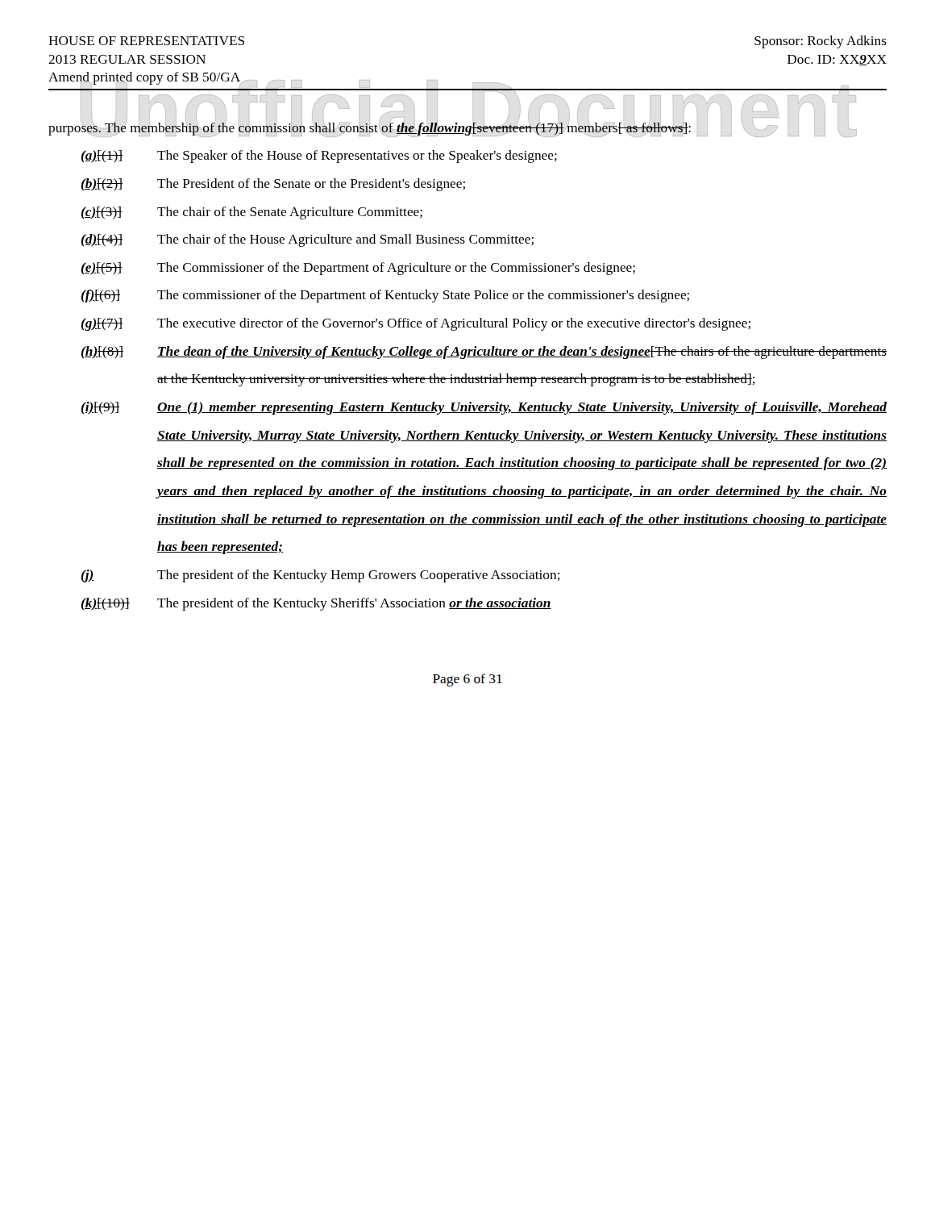Unofficial Document
HOUSE OF REPRESENTATIVES
Sponsor: Rocky Adkins
2013 REGULAR SESSION
Doc. ID: XX9 XX
Amend printed copy of SB 50/GA
purposes. The membership of the commission shall consist of the following[seventeen (17)] members[ as follows]:
(a)[(1)]
The Speaker of the House of Representatives or the Speaker's designee;
(b)[(2)]
The President of the Senate or the President's designee;
(c)[(3)]
The chair of the Senate Agriculture Committee;
(d)[(4)]
The chair of the House Agriculture and Small Business Committee;
(e)[(5)]
The Commissioner of the Department of Agriculture or the Commissioner's designee;
(f)[(6)]
The commissioner of the Department of Kentucky State Police or the commissioner's designee;
(g)[(7)]
The executive director of the Governor's Office of Agricultural Policy or the executive director's designee;
(h)[(8)]
The dean of the University of Kentucky College of Agriculture or the dean's designee[The chairs of the agriculture departments at the Kentucky university or universities where the industrial hemp research program is to be established];
(i)[(9)]
One (1) member representing Eastern Kentucky University, Kentucky State University, University of Louisville, Morehead State University, Murray State University, Northern Kentucky University, or Western Kentucky University. These institutions shall be represented on the commission in rotation. Each institution choosing to participate shall be represented for two (2) years and then replaced by another of the institutions choosing to participate, in an order determined by the chair. No institution shall be returned to representation on the commission until each of the other institutions choosing to participate has been represented;
(j)
The president of the Kentucky Hemp Growers Cooperative Association;
(k)[(10)]
The president of the Kentucky Sheriffs' Association or the association
Page 6 of 31